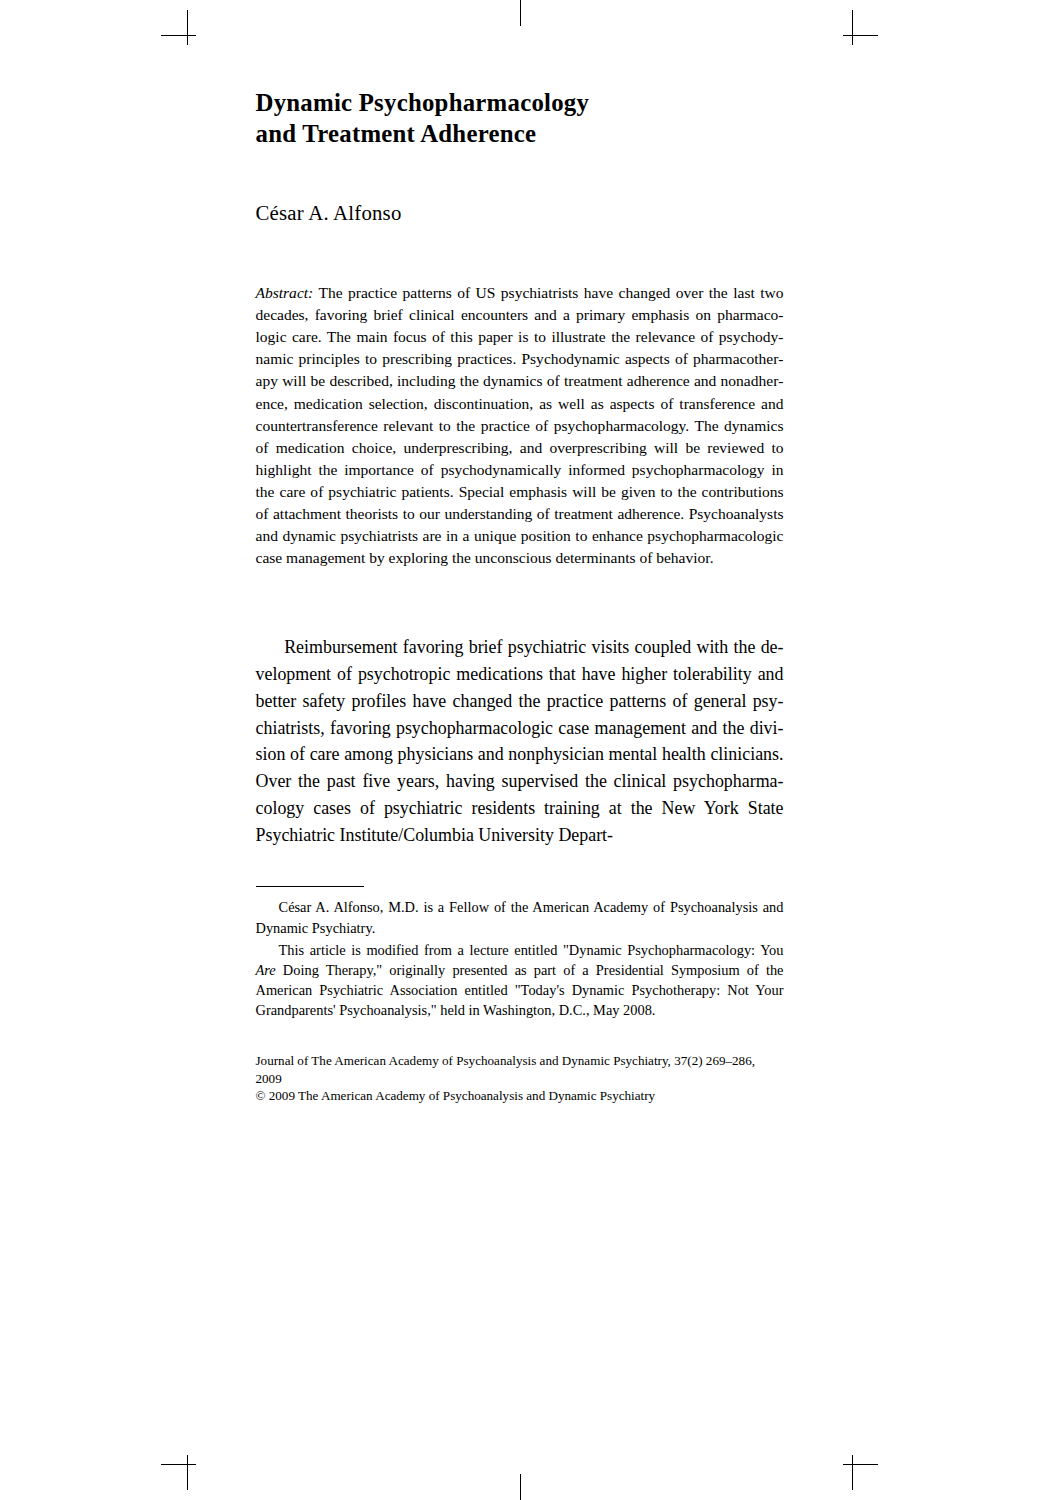Dynamic Psychopharmacology
and Treatment Adherence
César A. Alfonso
Abstract: The practice patterns of US psychiatrists have changed over the last two decades, favoring brief clinical encounters and a primary emphasis on pharmacologic care. The main focus of this paper is to illustrate the relevance of psychodynamic principles to prescribing practices. Psychodynamic aspects of pharmacotherapy will be described, including the dynamics of treatment adherence and nonadherence, medication selection, discontinuation, as well as aspects of transference and countertransference relevant to the practice of psychopharmacology. The dynamics of medication choice, underprescribing, and overprescribing will be reviewed to highlight the importance of psychodynamically informed psychopharmacology in the care of psychiatric patients. Special emphasis will be given to the contributions of attachment theorists to our understanding of treatment adherence. Psychoanalysts and dynamic psychiatrists are in a unique position to enhance psychopharmacologic case management by exploring the unconscious determinants of behavior.
Reimbursement favoring brief psychiatric visits coupled with the development of psychotropic medications that have higher tolerability and better safety profiles have changed the practice patterns of general psychiatrists, favoring psychopharmacologic case management and the division of care among physicians and nonphysician mental health clinicians. Over the past five years, having supervised the clinical psychopharmacology cases of psychiatric residents training at the New York State Psychiatric Institute/Columbia University Depart-
César A. Alfonso, M.D. is a Fellow of the American Academy of Psychoanalysis and Dynamic Psychiatry.
This article is modified from a lecture entitled "Dynamic Psychopharmacology: You Are Doing Therapy," originally presented as part of a Presidential Symposium of the American Psychiatric Association entitled "Today's Dynamic Psychotherapy: Not Your Grandparents' Psychoanalysis," held in Washington, D.C., May 2008.
Journal of The American Academy of Psychoanalysis and Dynamic Psychiatry, 37(2) 269–286, 2009
© 2009 The American Academy of Psychoanalysis and Dynamic Psychiatry